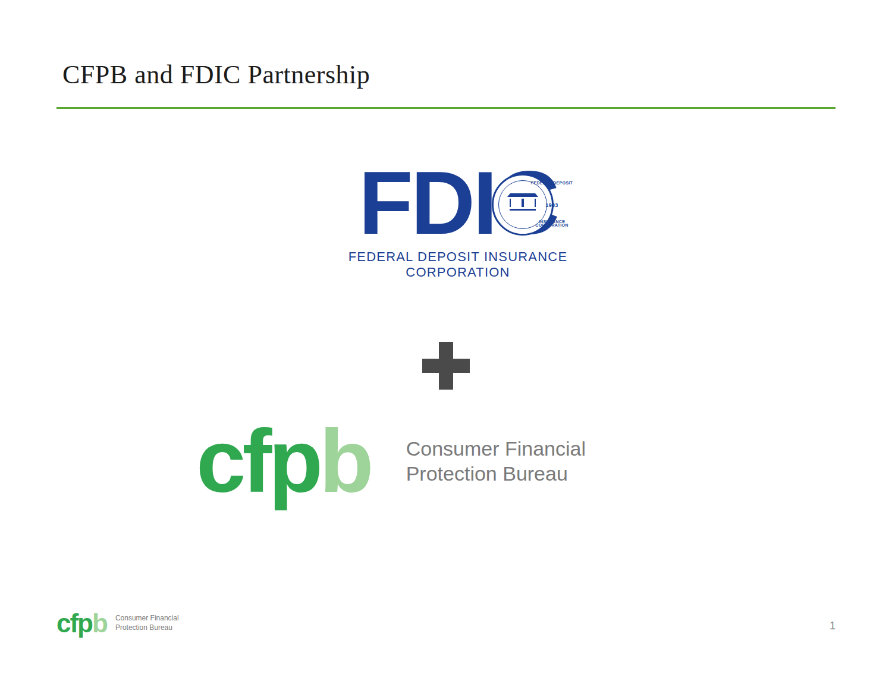CFPB and FDIC Partnership
FDIC FEDERAL DEPOSIT 1933 INSURANCE CORPORATION
FEDERAL DEPOSIT INSURANCE CORPORATION
cfpb
Consumer Financial
Protection Bureau
cfpb
Consumer Financial
Protection Bureau
1